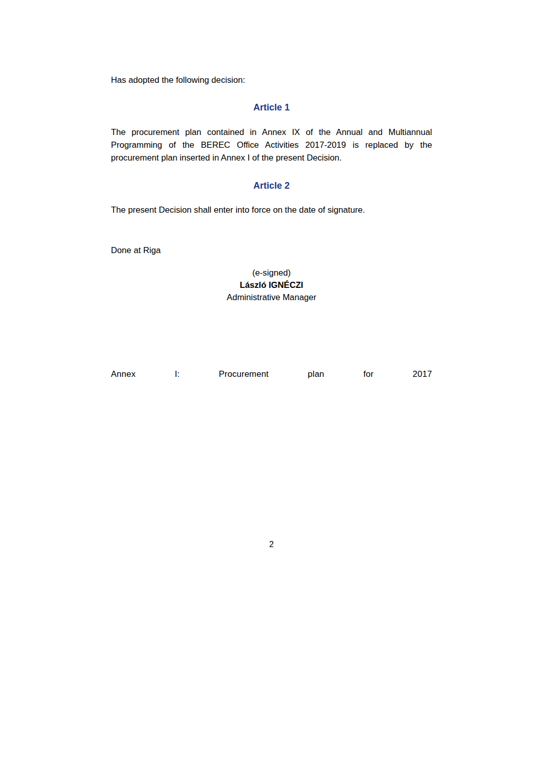Has adopted the following decision:
Article 1
The procurement plan contained in Annex IX of the Annual and Multiannual Programming of the BEREC Office Activities 2017-2019 is replaced by the procurement plan inserted in Annex I of the present Decision.
Article 2
The present Decision shall enter into force on the date of signature.
Done at Riga
(e-signed)
László IGNÉCZI
Administrative Manager
Annex I: Procurement plan for 2017
2